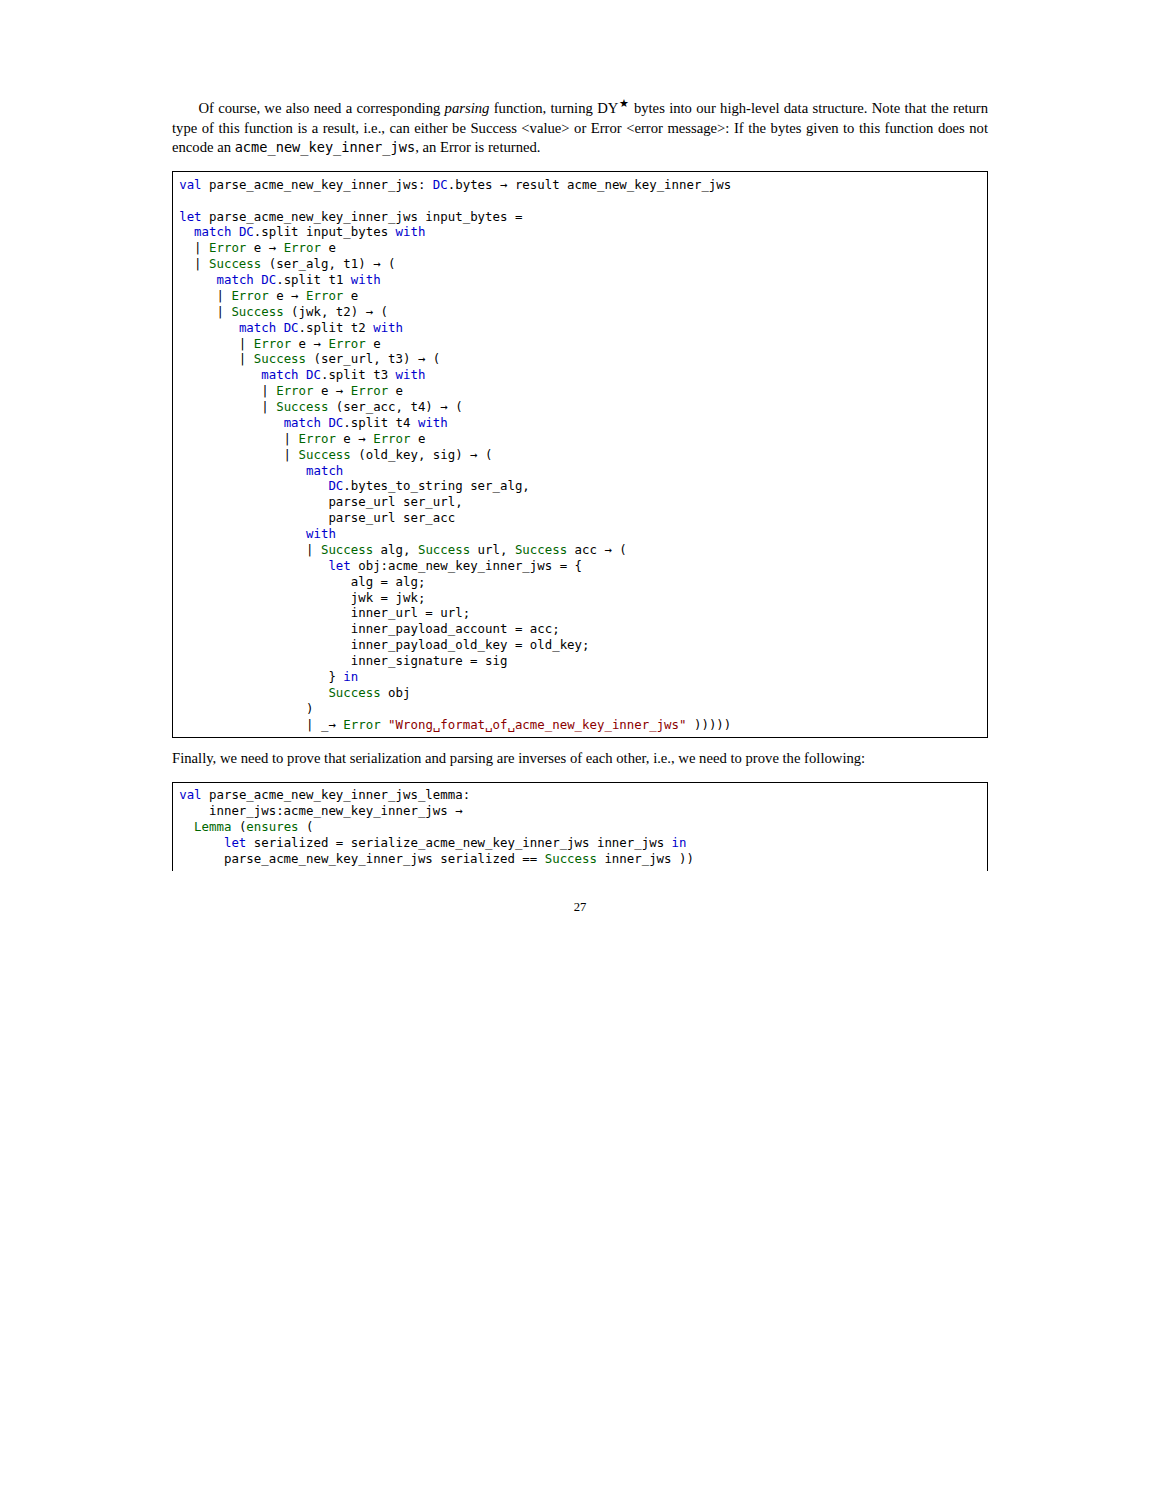Of course, we also need a corresponding parsing function, turning DY★ bytes into our high-level data structure. Note that the return type of this function is a result, i.e., can either be Success <value> or Error <error message>: If the bytes given to this function does not encode an acme_new_key_inner_jws, an Error is returned.
val parse_acme_new_key_inner_jws: DC.bytes → result acme_new_key_inner_jws let parse_acme_new_key_inner_jws input_bytes = match DC.split input_bytes with | Error e → Error e | Success (ser_alg, t1) → ( match DC.split t1 with | Error e → Error e | Success (jwk, t2) → ( match DC.split t2 with | Error e → Error e | Success (ser_url, t3) → ( match DC.split t3 with | Error e → Error e | Success (ser_acc, t4) → ( match DC.split t4 with | Error e → Error e | Success (old_key, sig) → ( match DC.bytes_to_string ser_alg, parse_url ser_url, parse_url ser_acc with | Success alg, Success url, Success acc → ( let obj:acme_new_key_inner_jws = { alg = alg; jwk = jwk; inner_url = url; inner_payload_account = acc; inner_payload_old_key = old_key; inner_signature = sig } in Success obj ) | _→ Error "Wrong␣format␣of␣acme_new_key_inner_jws" )))))
Finally, we need to prove that serialization and parsing are inverses of each other, i.e., we need to prove the following:
val parse_acme_new_key_inner_jws_lemma: inner_jws:acme_new_key_inner_jws → Lemma (ensures ( let serialized = serialize_acme_new_key_inner_jws inner_jws in parse_acme_new_key_inner_jws serialized == Success inner_jws ))
27